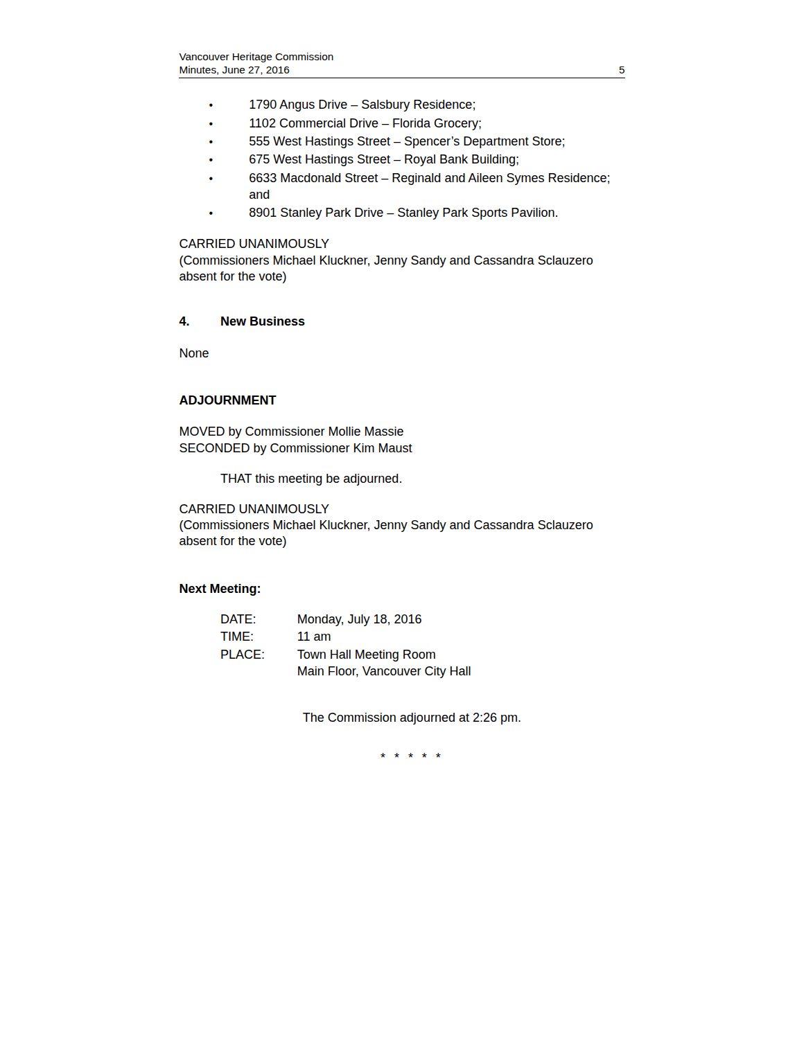Vancouver Heritage Commission Minutes, June 27, 2016
5
•1790 Angus Drive – Salsbury Residence;
•1102 Commercial Drive – Florida Grocery;
•555 West Hastings Street – Spencer’s Department Store;
•675 West Hastings Street – Royal Bank Building;
•6633 Macdonald Street – Reginald and Aileen Symes Residence; and
•8901 Stanley Park Drive – Stanley Park Sports Pavilion.
CARRIED UNANIMOUSLY (Commissioners Michael Kluckner, Jenny Sandy and Cassandra Sclauzero absent for the vote)
4. New Business
None
ADJOURNMENT
MOVED by Commissioner Mollie Massie
SECONDED by Commissioner Kim Maust
THAT this meeting be adjourned.
CARRIED UNANIMOUSLY
(Commissioners Michael Kluckner, Jenny Sandy and Cassandra Sclauzero absent for the vote)
Next Meeting:
| DATE: | Monday, July 18, 2016 |
| TIME: | 11 am |
| PLACE: | Town Hall Meeting Room Main Floor, Vancouver City Hall |
The Commission adjourned at 2:26 pm.
* * * * *